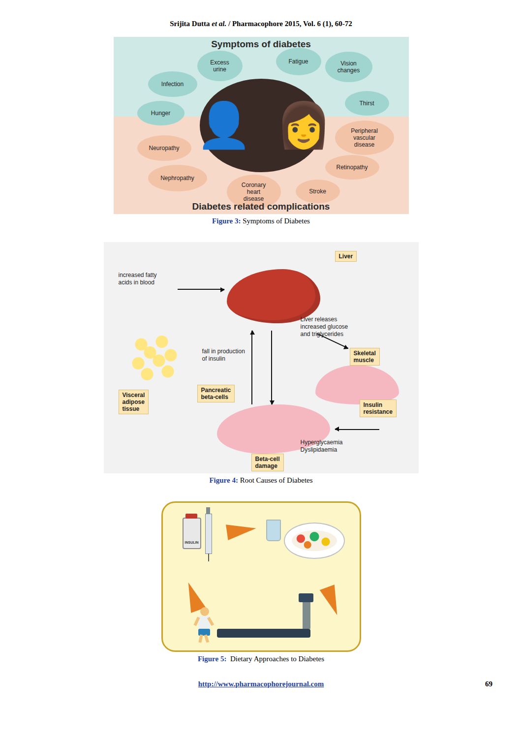Srijita Dutta et al. / Pharmacophore 2015, Vol. 6 (1), 60-72
Symptoms of diabetes
👤
👩
Excess
urine
Fatigue
Vision
changes
Infection
Hunger
Thirst
Neuropathy
Nephropathy
Coronary
heart
disease
Stroke
Retinopathy
Peripheral
vascular
disease
Diabetes related complications
Figure 3: Symptoms of Diabetes
Liver
Skeletal
muscle
Insulin
resistance
Visceral
adipose
tissue
Pancreatic
beta-cells
Beta-cell
damage
increased fatty
acids in blood
Liver releases
increased glucose
and triglycerides
fall in production
of insulin
Hyperglycaemia
Dyslipidaemia
Figure 4: Root Causes of Diabetes
INSULIN
Figure 5: Dietary Approaches to Diabetes
http://www.pharmacophorejournal.com 69